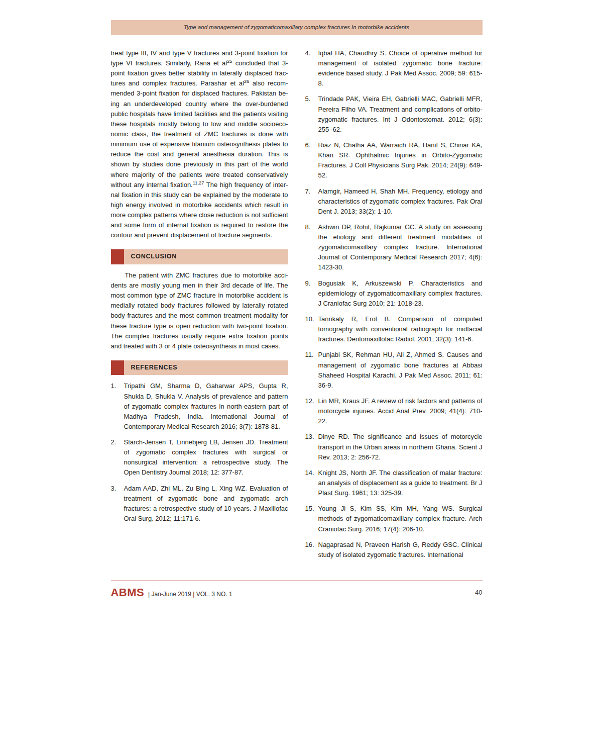Type and management of zygomaticomaxillary complex fractures In motorbike accidents
treat type III, IV and type V fractures and 3-point fixation for type VI fractures. Similarly, Rana et al25 concluded that 3-point fixation gives better stability in laterally displaced fractures and complex fractures. Parashar et al26 also recommended 3-point fixation for displaced fractures. Pakistan being an underdeveloped country where the over-burdened public hospitals have limited facilities and the patients visiting these hospitals mostly belong to low and middle socioeconomic class, the treatment of ZMC fractures is done with minimum use of expensive titanium osteosynthesis plates to reduce the cost and general anesthesia duration. This is shown by studies done previously in this part of the world where majority of the patients were treated conservatively without any internal fixation.11,27 The high frequency of internal fixation in this study can be explained by the moderate to high energy involved in motorbike accidents which result in more complex patterns where close reduction is not sufficient and some form of internal fixation is required to restore the contour and prevent displacement of fracture segments.
CONCLUSION
The patient with ZMC fractures due to motorbike accidents are mostly young men in their 3rd decade of life. The most common type of ZMC fracture in motorbike accident is medially rotated body fractures followed by laterally rotated body fractures and the most common treatment modality for these fracture type is open reduction with two-point fixation. The complex fractures usually require extra fixation points and treated with 3 or 4 plate osteosynthesis in most cases.
REFERENCES
Tripathi GM, Sharma D, Gaharwar APS, Gupta R, Shukla D, Shukla V. Analysis of prevalence and pattern of zygomatic complex fractures in north-eastern part of Madhya Pradesh, India. International Journal of Contemporary Medical Research 2016; 3(7): 1878-81.
Starch-Jensen T, Linnebjerg LB, Jensen JD. Treatment of zygomatic complex fractures with surgical or nonsurgical intervention: a retrospective study. The Open Dentistry Journal 2018; 12: 377-87.
Adam AAD, Zhi ML, Zu Bing L, Xing WZ. Evaluation of treatment of zygomatic bone and zygomatic arch fractures: a retrospective study of 10 years. J Maxillofac Oral Surg. 2012; 11:171-6.
Iqbal HA, Chaudhry S. Choice of operative method for management of isolated zygomatic bone fracture: evidence based study. J Pak Med Assoc. 2009; 59: 615-8.
Trindade PAK, Vieira EH, Gabrielli MAC, Gabrielli MFR, Pereira Filho VA. Treatment and complications of orbito-zygomatic fractures. Int J Odontostomat. 2012; 6(3): 255–62.
Riaz N, Chatha AA, Warraich RA, Hanif S, Chinar KA, Khan SR. Ophthalmic Injuries in Orbito-Zygomatic Fractures. J Coll Physicians Surg Pak. 2014; 24(9): 649-52.
Alamgir, Hameed H, Shah MH. Frequency, etiology and characteristics of zygomatic complex fractures. Pak Oral Dent J. 2013; 33(2): 1-10.
Ashwin DP, Rohit, Rajkumar GC. A study on assessing the etiology and different treatment modalities of zygomaticomaxillary complex fracture. International Journal of Contemporary Medical Research 2017; 4(6): 1423-30.
Bogusiak K, Arkuszewski P. Characteristics and epidemiology of zygomaticomaxillary complex fractures. J Craniofac Surg 2010; 21: 1018-23.
Tanrikaly R, Erol B. Comparison of computed tomography with conventional radiograph for midfacial fractures. Dentomaxillofac Radiol. 2001; 32(3): 141-6.
Punjabi SK, Rehman HU, Ali Z, Ahmed S. Causes and management of zygomatic bone fractures at Abbasi Shaheed Hospital Karachi. J Pak Med Assoc. 2011; 61: 36-9.
Lin MR, Kraus JF. A review of risk factors and patterns of motorcycle injuries. Accid Anal Prev. 2009; 41(4): 710-22.
Dinye RD. The significance and issues of motorcycle transport in the Urban areas in northern Ghana. Scient J Rev. 2013; 2: 256-72.
Knight JS, North JF. The classification of malar fracture: an analysis of displacement as a guide to treatment. Br J Plast Surg. 1961; 13: 325-39.
Young Ji S, Kim SS, Kim MH, Yang WS. Surgical methods of zygomaticomaxillary complex fracture. Arch Craniofac Surg. 2016; 17(4): 206-10.
Nagaprasad N, Praveen Harish G, Reddy GSC. Clinical study of isolated zygomatic fractures. International
ABMS | Jan-June 2019 | VOL. 3 NO. 1
40